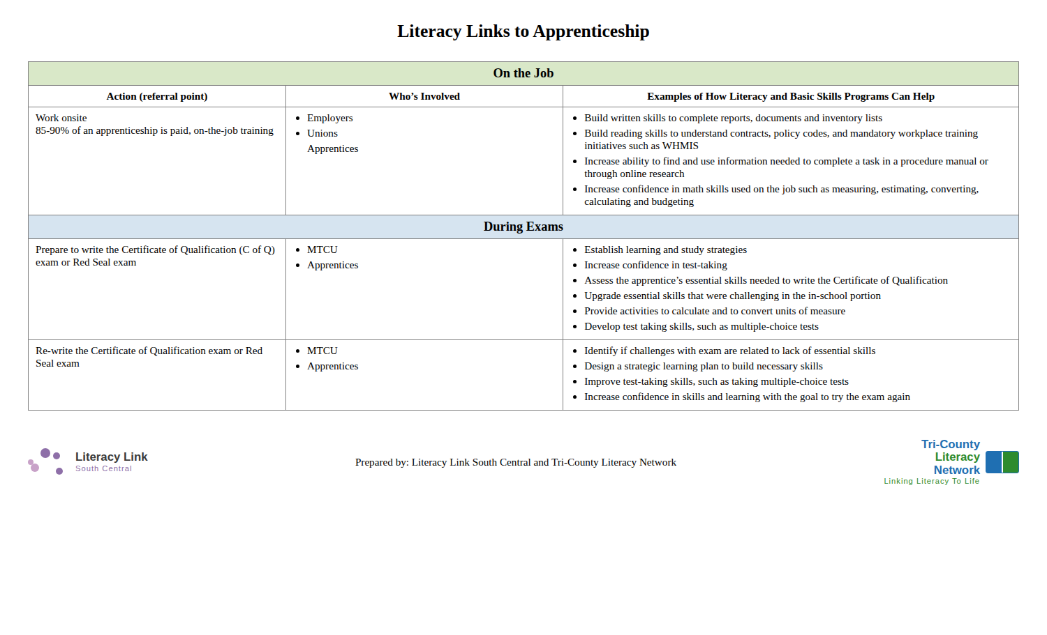Literacy Links to Apprenticeship
| On the Job |
| Action (referral point) | Who’s Involved | Examples of How Literacy and Basic Skills Programs Can Help |
| Work onsite 85-90% of an apprenticeship is paid, on-the-job training | Employers Unions Apprentices | Build written skills to complete reports, documents and inventory lists Build reading skills to understand contracts, policy codes, and mandatory workplace training initiatives such as WHMIS Increase ability to find and use information needed to complete a task in a procedure manual or through online research Increase confidence in math skills used on the job such as measuring, estimating, converting, calculating and budgeting |
| During Exams |
| Prepare to write the Certificate of Qualification (C of Q) exam or Red Seal exam | MTCU Apprentices | Establish learning and study strategies Increase confidence in test-taking Assess the apprentice’s essential skills needed to write the Certificate of Qualification Upgrade essential skills that were challenging in the in-school portion Provide activities to calculate and to convert units of measure Develop test taking skills, such as multiple-choice tests |
| Re-write the Certificate of Qualification exam or Red Seal exam | MTCU Apprentices | Identify if challenges with exam are related to lack of essential skills Design a strategic learning plan to build necessary skills Improve test-taking skills, such as taking multiple-choice tests Increase confidence in skills and learning with the goal to try the exam again |
Literacy Link
South Central
Prepared by: Literacy Link South Central and Tri-County Literacy Network
Tri-County
Literacy
Network
Linking Literacy To Life